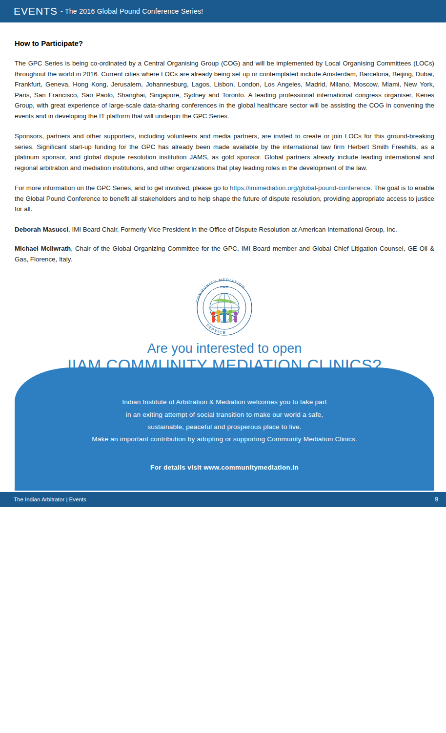EVENTS - The 2016 Global Pound Conference Series!
How to Participate?
The GPC Series is being co-ordinated by a Central Organising Group (COG) and will be implemented by Local Organising Committees (LOCs) throughout the world in 2016. Current cities where LOCs are already being set up or contemplated include Amsterdam, Barcelona, Beijing, Dubai, Frankfurt, Geneva, Hong Kong, Jerusalem, Johannesburg, Lagos, Lisbon, London, Los Angeles, Madrid, Milano, Moscow, Miami, New York, Paris, San Francisco, Sao Paolo, Shanghai, Singapore, Sydney and Toronto. A leading professional international congress organiser, Kenes Group, with great experience of large-scale data-sharing conferences in the global healthcare sector will be assisting the COG in convening the events and in developing the IT platform that will underpin the GPC Series.
Sponsors, partners and other supporters, including volunteers and media partners, are invited to create or join LOCs for this ground-breaking series. Significant start-up funding for the GPC has already been made available by the international law firm Herbert Smith Freehills, as a platinum sponsor, and global dispute resolution institution JAMS, as gold sponsor. Global partners already include leading international and regional arbitration and mediation institutions, and other organizations that play leading roles in the development of the law.
For more information on the GPC Series, and to get involved, please go to https://imimediation.org/global-pound-conference. The goal is to enable the Global Pound Conference to benefit all stakeholders and to help shape the future of dispute resolution, providing appropriate access to justice for all.
Deborah Masucci, IMI Board Chair, Formerly Vice President in the Office of Dispute Resolution at American International Group, Inc.
Michael McIlwrath, Chair of the Global Organizing Committee for the GPC, IMI Board member and Global Chief Litigation Counsel, GE Oil & Gas, Florence, Italy.
COMMUNITY MEDIATION SERVICE IIAM
Are you interested to open IIAM COMMUNITY MEDIATION CLINICS?
Indian Institute of Arbitration & Mediation welcomes you to take part
in an exiting attempt of social transition to make our world a safe,
sustainable, peaceful and prosperous place to live.
Make an important contribution by adopting or supporting Community Mediation Clinics.
For details visit www.communitymediation.in
The Indian Arbitrator | Events 9